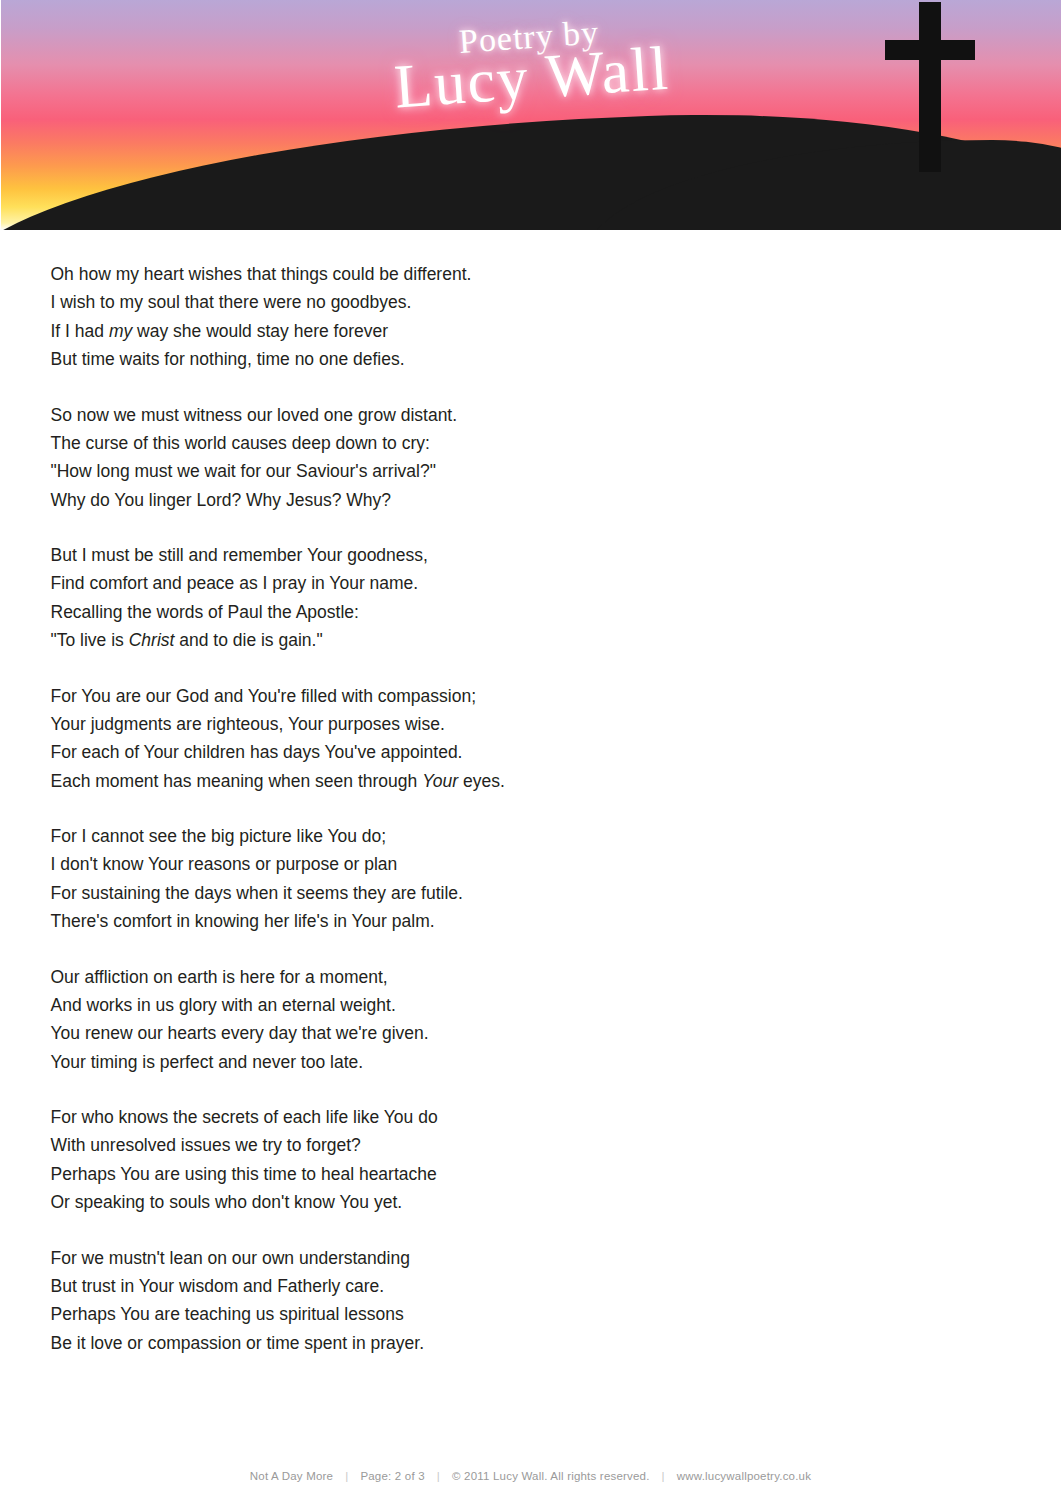Poetry by
Lucy Wall
Oh how my heart wishes that things could be different.
I wish to my soul that there were no goodbyes.
If I had my way she would stay here forever
But time waits for nothing, time no one defies.
So now we must witness our loved one grow distant.
The curse of this world causes deep down to cry:
"How long must we wait for our Saviour's arrival?"
Why do You linger Lord? Why Jesus? Why?
But I must be still and remember Your goodness,
Find comfort and peace as I pray in Your name.
Recalling the words of Paul the Apostle:
"To live is Christ and to die is gain."
For You are our God and You're filled with compassion;
Your judgments are righteous, Your purposes wise.
For each of Your children has days You've appointed.
Each moment has meaning when seen through Your eyes.
For I cannot see the big picture like You do;
I don't know Your reasons or purpose or plan
For sustaining the days when it seems they are futile.
There's comfort in knowing her life's in Your palm.
Our affliction on earth is here for a moment,
And works in us glory with an eternal weight.
You renew our hearts every day that we're given.
Your timing is perfect and never too late.
For who knows the secrets of each life like You do
With unresolved issues we try to forget?
Perhaps You are using this time to heal heartache
Or speaking to souls who don't know You yet.
For we mustn't lean on our own understanding
But trust in Your wisdom and Fatherly care.
Perhaps You are teaching us spiritual lessons
Be it love or compassion or time spent in prayer.
Not A Day More|Page: 2 of 3|© 2011 Lucy Wall. All rights reserved.|www.lucywallpoetry.co.uk